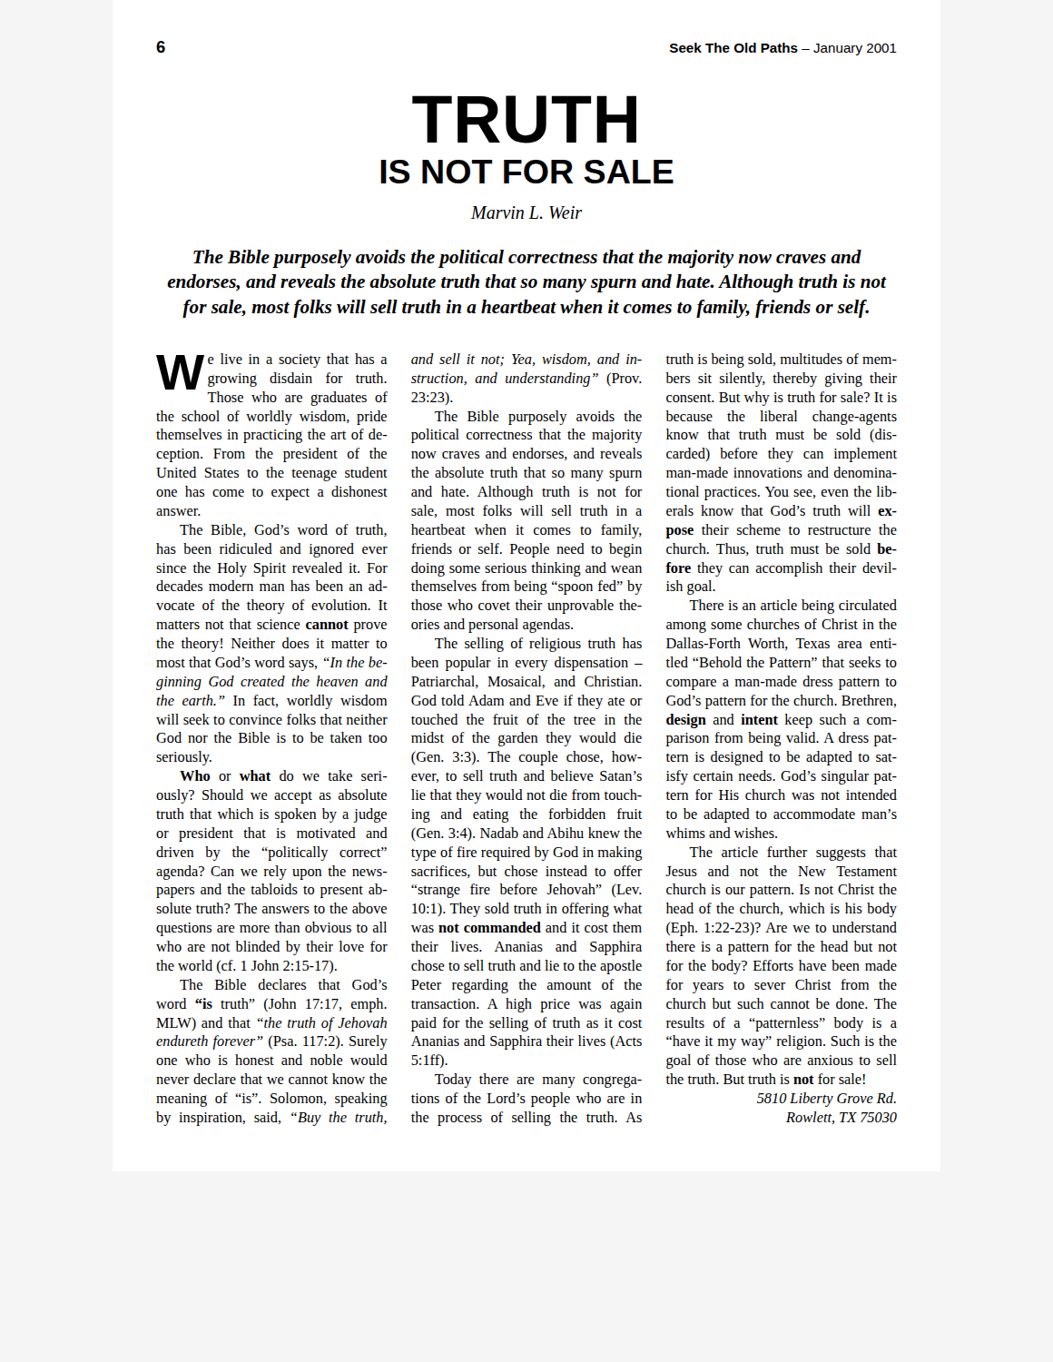6 Seek The Old Paths – January 2001
TRUTH
IS NOT FOR SALE
Marvin L. Weir
The Bible purposely avoids the political correctness that the majority now craves and endorses, and reveals the absolute truth that so many spurn and hate. Although truth is not for sale, most folks will sell truth in a heartbeat when it comes to family, friends or self.
We live in a society that has a growing disdain for truth. Those who are graduates of the school of worldly wisdom, pride themselves in practicing the art of deception. From the president of the United States to the teenage student one has come to expect a dishonest answer.
The Bible, God’s word of truth, has been ridiculed and ignored ever since the Holy Spirit revealed it. For decades modern man has been an advocate of the theory of evolution. It matters not that science cannot prove the theory! Neither does it matter to most that God’s word says, “In the beginning God created the heaven and the earth.” In fact, worldly wisdom will seek to convince folks that neither God nor the Bible is to be taken too seriously.
Who or what do we take seriously? Should we accept as absolute truth that which is spoken by a judge or president that is motivated and driven by the “politically correct” agenda? Can we rely upon the newspapers and the tabloids to present absolute truth? The answers to the above questions are more than obvious to all who are not blinded by their love for the world (cf. 1 John 2:15-17).
The Bible declares that God’s word “is truth” (John 17:17, emph. MLW) and that “the truth of Jehovah endureth forever” (Psa. 117:2). Surely one who is honest and noble would never declare that we cannot know the meaning of “is”. Solomon, speaking by inspiration, said, “Buy the truth, and sell it not; Yea, wisdom, and instruction, and understanding” (Prov. 23:23).
The Bible purposely avoids the political correctness that the majority now craves and endorses, and reveals the absolute truth that so many spurn and hate. Although truth is not for sale, most folks will sell truth in a heartbeat when it comes to family, friends or self. People need to begin doing some serious thinking and wean themselves from being “spoon fed” by those who covet their unprovable theories and personal agendas.
The selling of religious truth has been popular in every dispensation – Patriarchal, Mosaical, and Christian. God told Adam and Eve if they ate or touched the fruit of the tree in the midst of the garden they would die (Gen. 3:3). The couple chose, however, to sell truth and believe Satan’s lie that they would not die from touching and eating the forbidden fruit (Gen. 3:4). Nadab and Abihu knew the type of fire required by God in making sacrifices, but chose instead to offer “strange fire before Jehovah” (Lev. 10:1). They sold truth in offering what was not commanded and it cost them their lives. Ananias and Sapphira chose to sell truth and lie to the apostle Peter regarding the amount of the transaction. A high price was again paid for the selling of truth as it cost Ananias and Sapphira their lives (Acts 5:1ff).
Today there are many congregations of the Lord’s people who are in the process of selling the truth. As truth is being sold, multitudes of members sit silently, thereby giving their consent. But why is truth for sale? It is because the liberal change-agents know that truth must be sold (discarded) before they can implement man-made innovations and denominational practices. You see, even the liberals know that God’s truth will expose their scheme to restructure the church. Thus, truth must be sold before they can accomplish their devilish goal.
There is an article being circulated among some churches of Christ in the Dallas-Forth Worth, Texas area entitled “Behold the Pattern” that seeks to compare a man-made dress pattern to God’s pattern for the church. Brethren, design and intent keep such a comparison from being valid. A dress pattern is designed to be adapted to satisfy certain needs. God’s singular pattern for His church was not intended to be adapted to accommodate man’s whims and wishes.
The article further suggests that Jesus and not the New Testament church is our pattern. Is not Christ the head of the church, which is his body (Eph. 1:22-23)? Are we to understand there is a pattern for the head but not for the body? Efforts have been made for years to sever Christ from the church but such cannot be done. The results of a “patternless” body is a “have it my way” religion. Such is the goal of those who are anxious to sell the truth. But truth is not for sale!
5810 Liberty Grove Rd. Rowlett, TX 75030